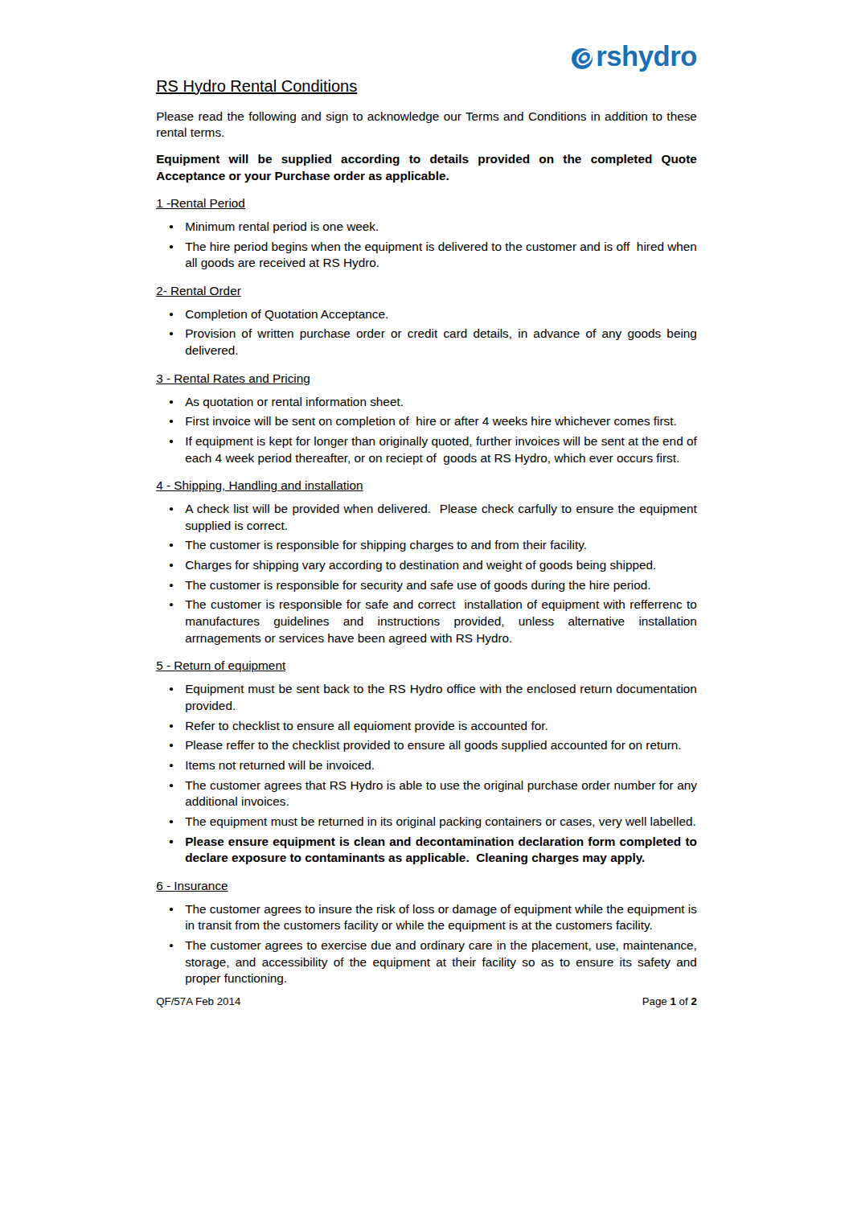⦿rshydro
RS Hydro Rental Conditions
Please read the following and sign to acknowledge our Terms and Conditions in addition to these rental terms.
Equipment will be supplied according to details provided on the completed Quote Acceptance or your Purchase order as applicable.
1 -Rental Period
Minimum rental period is one week.
The hire period begins when the equipment is delivered to the customer and is off hired when all goods are received at RS Hydro.
2- Rental Order
Completion of Quotation Acceptance.
Provision of written purchase order or credit card details, in advance of any goods being delivered.
3 - Rental Rates and Pricing
As quotation or rental information sheet.
First invoice will be sent on completion of hire or after 4 weeks hire whichever comes first.
If equipment is kept for longer than originally quoted, further invoices will be sent at the end of each 4 week period thereafter, or on reciept of goods at RS Hydro, which ever occurs first.
4 - Shipping, Handling and installation
A check list will be provided when delivered. Please check carfully to ensure the equipment supplied is correct.
The customer is responsible for shipping charges to and from their facility.
Charges for shipping vary according to destination and weight of goods being shipped.
The customer is responsible for security and safe use of goods during the hire period.
The customer is responsible for safe and correct installation of equipment with refferrenc to manufactures guidelines and instructions provided, unless alternative installation arrnagements or services have been agreed with RS Hydro.
5 - Return of equipment
Equipment must be sent back to the RS Hydro office with the enclosed return documentation provided.
Refer to checklist to ensure all equioment provide is accounted for.
Please reffer to the checklist provided to ensure all goods supplied accounted for on return.
Items not returned will be invoiced.
The customer agrees that RS Hydro is able to use the original purchase order number for any additional invoices.
The equipment must be returned in its original packing containers or cases, very well labelled.
Please ensure equipment is clean and decontamination declaration form completed to declare exposure to contaminants as applicable. Cleaning charges may apply.
6 - Insurance
The customer agrees to insure the risk of loss or damage of equipment while the equipment is in transit from the customers facility or while the equipment is at the customers facility.
The customer agrees to exercise due and ordinary care in the placement, use, maintenance, storage, and accessibility of the equipment at their facility so as to ensure its safety and proper functioning.
QF/57A Feb 2014 Page 1 of 2